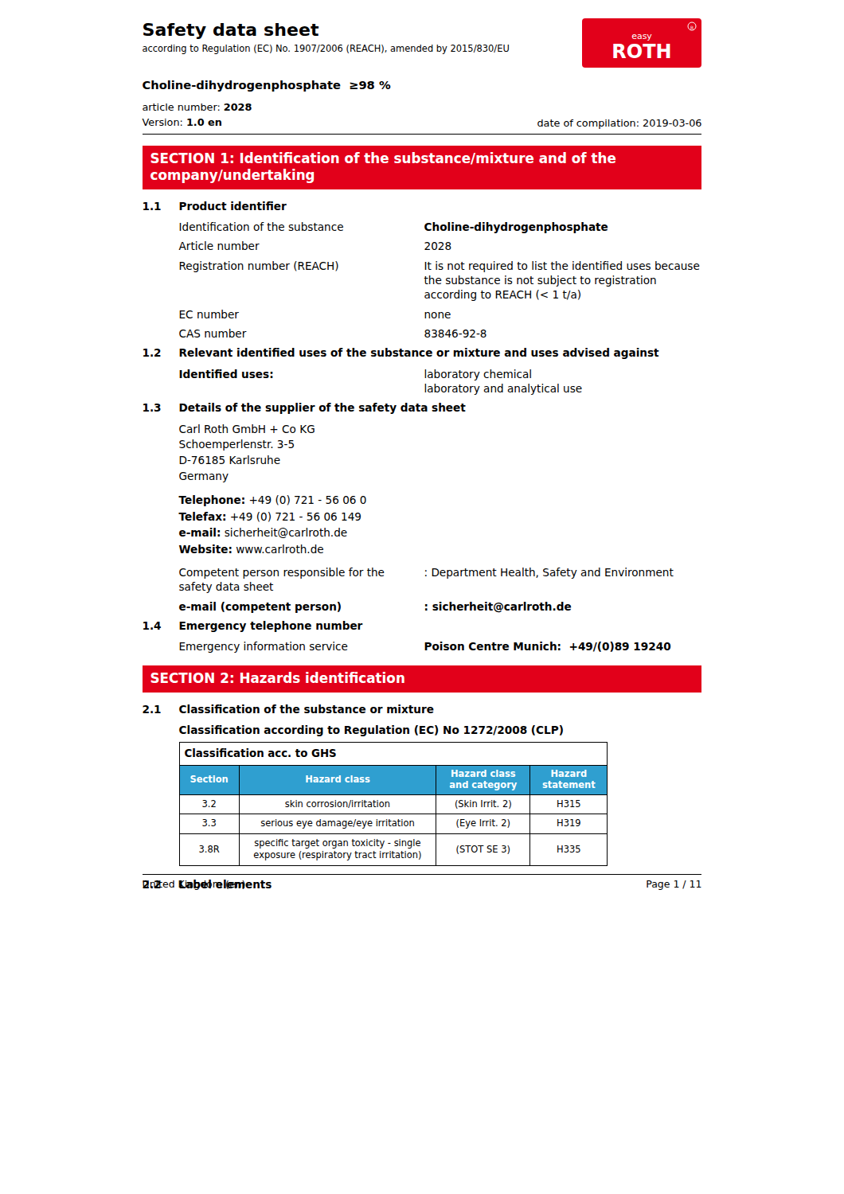Safety data sheet
according to Regulation (EC) No. 1907/2006 (REACH), amended by 2015/830/EU
easy ROTH R
Choline-dihydrogenphosphate ≥98 %
article number: 2028
Version: 1.0 en
date of compilation: 2019-03-06
SECTION 1: Identification of the substance/mixture and of the company/undertaking
1.1
Product identifier
Identification of the substance
Choline-dihydrogenphosphate
Article number
2028
Registration number (REACH)
It is not required to list the identified uses because the substance is not subject to registration according to REACH (< 1 t/a)
EC number
none
CAS number
83846-92-8
1.2
Relevant identified uses of the substance or mixture and uses advised against
Identified uses:
laboratory chemical
laboratory and analytical use
1.3
Details of the supplier of the safety data sheet
Carl Roth GmbH + Co KG
Schoemperlenstr. 3-5
D-76185 Karlsruhe
Germany
Telephone: +49 (0) 721 - 56 06 0
Telefax: +49 (0) 721 - 56 06 149
e-mail: sicherheit@carlroth.de
Website: www.carlroth.de
Competent person responsible for the safety data sheet
: Department Health, Safety and Environment
e-mail (competent person)
: sicherheit@carlroth.de
1.4
Emergency telephone number
Emergency information service
Poison Centre Munich: +49/(0)89 19240
SECTION 2: Hazards identification
2.1
Classification of the substance or mixture
Classification according to Regulation (EC) No 1272/2008 (CLP)
Classification acc. to GHS
| Section | Hazard class | Hazard class and category | Hazard statement |
| --- | --- | --- | --- |
| 3.2 | skin corrosion/irritation | (Skin Irrit. 2) | H315 |
| 3.3 | serious eye damage/eye irritation | (Eye Irrit. 2) | H319 |
| 3.8R | specific target organ toxicity - single exposure (respiratory tract irritation) | (STOT SE 3) | H335 |
2.2
Label elements
United Kingdom (en)
Page 1 / 11